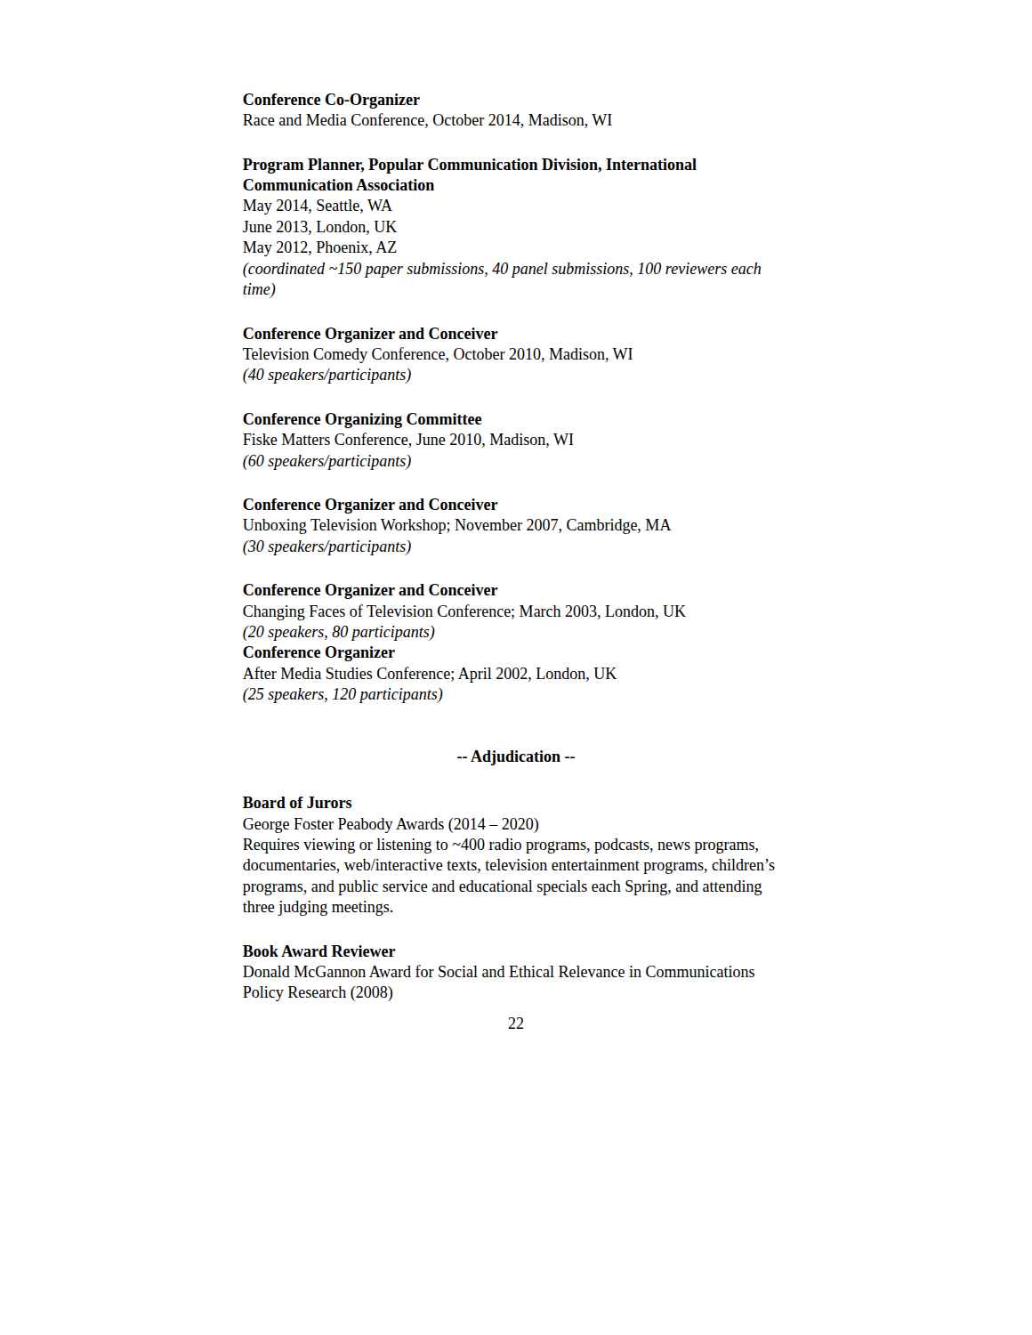Conference Co-Organizer
Race and Media Conference, October 2014, Madison, WI
Program Planner, Popular Communication Division, International Communication Association
May 2014, Seattle, WA
June 2013, London, UK
May 2012, Phoenix, AZ
(coordinated ~150 paper submissions, 40 panel submissions, 100 reviewers each time)
Conference Organizer and Conceiver
Television Comedy Conference, October 2010, Madison, WI
(40 speakers/participants)
Conference Organizing Committee
Fiske Matters Conference, June 2010, Madison, WI
(60 speakers/participants)
Conference Organizer and Conceiver
Unboxing Television Workshop; November 2007, Cambridge, MA
(30 speakers/participants)
Conference Organizer and Conceiver
Changing Faces of Television Conference; March 2003, London, UK
(20 speakers, 80 participants)
Conference Organizer
After Media Studies Conference; April 2002, London, UK
(25 speakers, 120 participants)
-- Adjudication --
Board of Jurors
George Foster Peabody Awards (2014 – 2020)
Requires viewing or listening to ~400 radio programs, podcasts, news programs, documentaries, web/interactive texts, television entertainment programs, children’s programs, and public service and educational specials each Spring, and attending three judging meetings.
Book Award Reviewer
Donald McGannon Award for Social and Ethical Relevance in Communications Policy Research (2008)
22